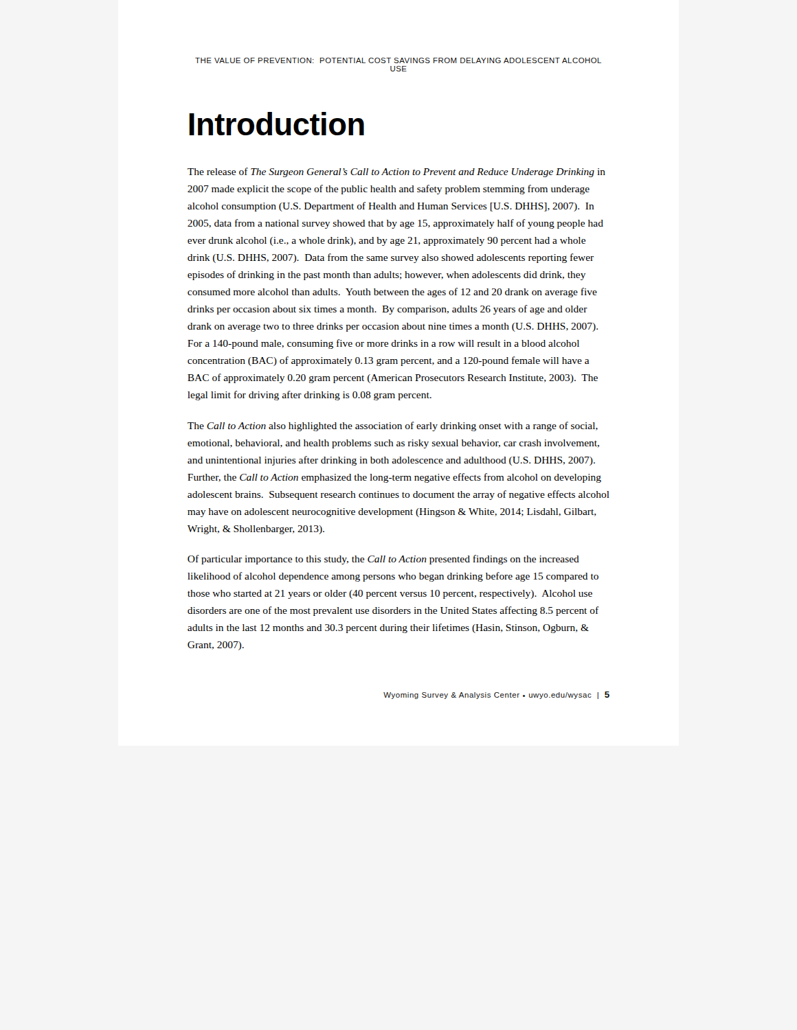The Value of Prevention: Potential Cost Savings from Delaying Adolescent Alcohol Use
Introduction
The release of The Surgeon General’s Call to Action to Prevent and Reduce Underage Drinking in 2007 made explicit the scope of the public health and safety problem stemming from underage alcohol consumption (U.S. Department of Health and Human Services [U.S. DHHS], 2007). In 2005, data from a national survey showed that by age 15, approximately half of young people had ever drunk alcohol (i.e., a whole drink), and by age 21, approximately 90 percent had a whole drink (U.S. DHHS, 2007). Data from the same survey also showed adolescents reporting fewer episodes of drinking in the past month than adults; however, when adolescents did drink, they consumed more alcohol than adults. Youth between the ages of 12 and 20 drank on average five drinks per occasion about six times a month. By comparison, adults 26 years of age and older drank on average two to three drinks per occasion about nine times a month (U.S. DHHS, 2007). For a 140-pound male, consuming five or more drinks in a row will result in a blood alcohol concentration (BAC) of approximately 0.13 gram percent, and a 120-pound female will have a BAC of approximately 0.20 gram percent (American Prosecutors Research Institute, 2003). The legal limit for driving after drinking is 0.08 gram percent.
The Call to Action also highlighted the association of early drinking onset with a range of social, emotional, behavioral, and health problems such as risky sexual behavior, car crash involvement, and unintentional injuries after drinking in both adolescence and adulthood (U.S. DHHS, 2007). Further, the Call to Action emphasized the long-term negative effects from alcohol on developing adolescent brains. Subsequent research continues to document the array of negative effects alcohol may have on adolescent neurocognitive development (Hingson & White, 2014; Lisdahl, Gilbart, Wright, & Shollenbarger, 2013).
Of particular importance to this study, the Call to Action presented findings on the increased likelihood of alcohol dependence among persons who began drinking before age 15 compared to those who started at 21 years or older (40 percent versus 10 percent, respectively). Alcohol use disorders are one of the most prevalent use disorders in the United States affecting 8.5 percent of adults in the last 12 months and 30.3 percent during their lifetimes (Hasin, Stinson, Ogburn, & Grant, 2007).
Wyoming Survey & Analysis Center•uwyo.edu/wysac | 5